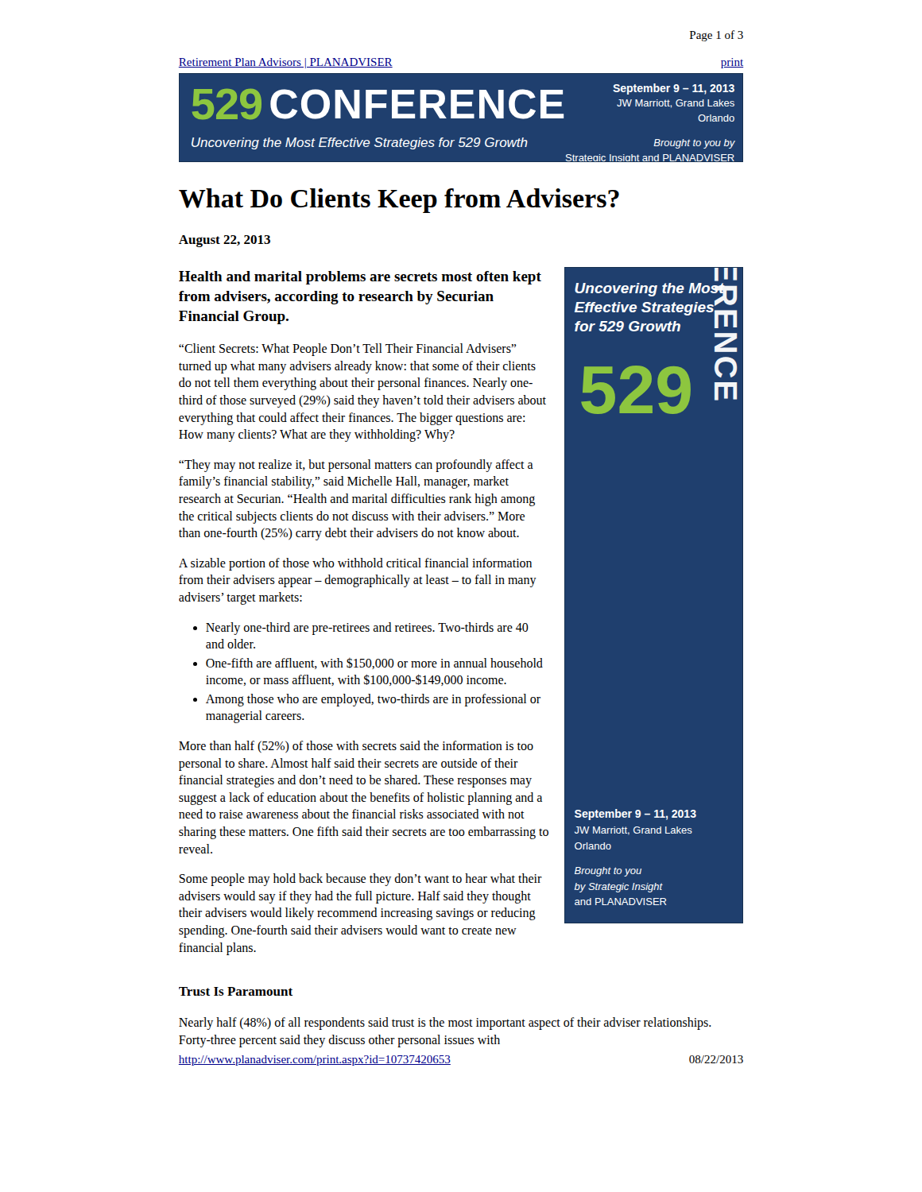Page 1 of 3
Retirement Plan Advisors | PLANADVISER print
529 CONFERENCE
Uncovering the Most Effective Strategies for 529 Growth
September 9 – 11, 2013
JW Marriott, Grand Lakes
Orlando
Brought to you by
Strategic Insight and PLANADVISER
What Do Clients Keep from Advisers?
August 22, 2013
Uncovering the Most Effective Strategies for 529 Growth
529
CONFERENCE
September 9 – 11, 2013
JW Marriott, Grand Lakes
Orlando
Brought to you
by Strategic Insight
and PLANADVISER
Health and marital problems are secrets most often kept from advisers, according to research by Securian Financial Group.
“Client Secrets: What People Don’t Tell Their Financial Advisers” turned up what many advisers already know: that some of their clients do not tell them everything about their personal finances. Nearly one-third of those surveyed (29%) said they haven’t told their advisers about everything that could affect their finances. The bigger questions are: How many clients? What are they withholding? Why?
“They may not realize it, but personal matters can profoundly affect a family’s financial stability,” said Michelle Hall, manager, market research at Securian. “Health and marital difficulties rank high among the critical subjects clients do not discuss with their advisers.” More than one-fourth (25%) carry debt their advisers do not know about.
A sizable portion of those who withhold critical financial information from their advisers appear – demographically at least – to fall in many advisers’ target markets:
Nearly one-third are pre-retirees and retirees. Two-thirds are 40 and older.
One-fifth are affluent, with $150,000 or more in annual household income, or mass affluent, with $100,000-$149,000 income.
Among those who are employed, two-thirds are in professional or managerial careers.
More than half (52%) of those with secrets said the information is too personal to share. Almost half said their secrets are outside of their financial strategies and don’t need to be shared. These responses may suggest a lack of education about the benefits of holistic planning and a need to raise awareness about the financial risks associated with not sharing these matters. One fifth said their secrets are too embarrassing to reveal.
Some people may hold back because they don’t want to hear what their advisers would say if they had the full picture. Half said they thought their advisers would likely recommend increasing savings or reducing spending. One-fourth said their advisers would want to create new financial plans.
Trust Is Paramount
Nearly half (48%) of all respondents said trust is the most important aspect of their adviser relationships. Forty-three percent said they discuss other personal issues with
http://www.planadviser.com/print.aspx?id=10737420653 08/22/2013